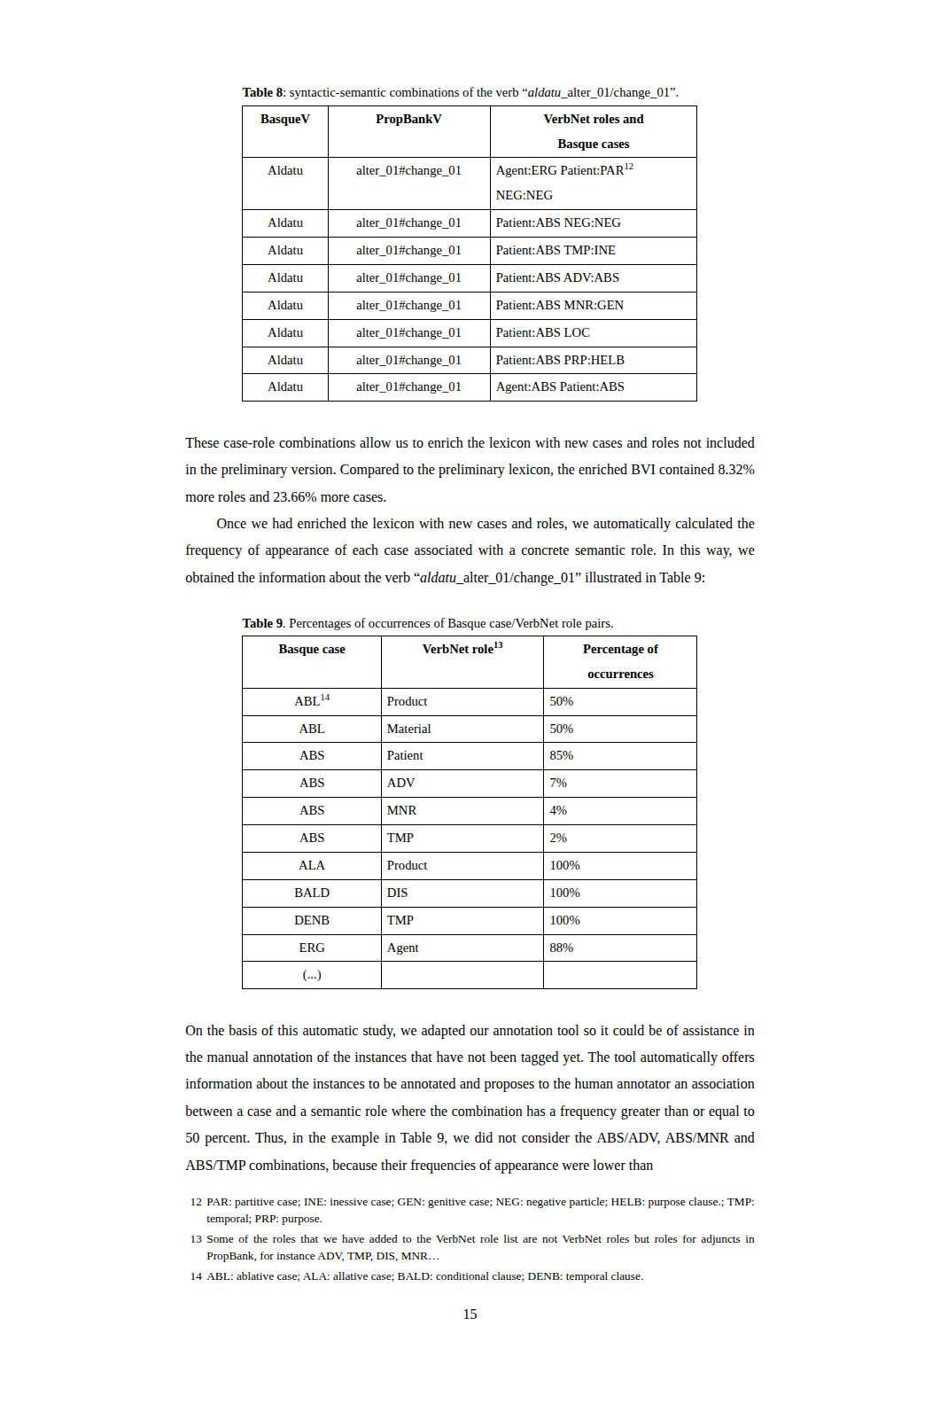Table 8 : syntactic-semantic combinations of the verb “ aldatu _alter_01/change_01”.
| BasqueV | PropBankV | VerbNet roles and Basque cases |
| --- | --- | --- |
| Aldatu | alter_01#change_01 | Agent:ERG Patient:PAR 12 NEG:NEG |
| Aldatu | alter_01#change_01 | Patient:ABS NEG:NEG |
| Aldatu | alter_01#change_01 | Patient:ABS TMP:INE |
| Aldatu | alter_01#change_01 | Patient:ABS ADV:ABS |
| Aldatu | alter_01#change_01 | Patient:ABS MNR:GEN |
| Aldatu | alter_01#change_01 | Patient:ABS LOC |
| Aldatu | alter_01#change_01 | Patient:ABS PRP:HELB |
| Aldatu | alter_01#change_01 | Agent:ABS Patient:ABS |
These case-role combinations allow us to enrich the lexicon with new cases and roles not included in the preliminary version. Compared to the preliminary lexicon, the enriched BVI contained 8.32% more roles and 23.66% more cases.
Once we had enriched the lexicon with new cases and roles, we automatically calculated the frequency of appearance of each case associated with a concrete semantic role. In this way, we obtained the information about the verb “aldatu_alter_01/change_01” illustrated in Table 9:
Table 9 . Percentages of occurrences of Basque case/VerbNet role pairs.
| Basque case | VerbNet role 13 | Percentage of occurrences |
| --- | --- | --- |
| ABL 14 | Product | 50% |
| ABL | Material | 50% |
| ABS | Patient | 85% |
| ABS | ADV | 7% |
| ABS | MNR | 4% |
| ABS | TMP | 2% |
| ALA | Product | 100% |
| BALD | DIS | 100% |
| DENB | TMP | 100% |
| ERG | Agent | 88% |
| (...) | | |
On the basis of this automatic study, we adapted our annotation tool so it could be of assistance in the manual annotation of the instances that have not been tagged yet. The tool automatically offers information about the instances to be annotated and proposes to the human annotator an association between a case and a semantic role where the combination has a frequency greater than or equal to 50 percent. Thus, in the example in Table 9, we did not consider the ABS/ADV, ABS/MNR and ABS/TMP combinations, because their frequencies of appearance were lower than
12 PAR: partitive case; INE: inessive case; GEN: genitive case; NEG: negative particle; HELB: purpose clause.; TMP: temporal; PRP: purpose.
13 Some of the roles that we have added to the VerbNet role list are not VerbNet roles but roles for adjuncts in PropBank, for instance ADV, TMP, DIS, MNR…
14 ABL: ablative case; ALA: allative case; BALD: conditional clause; DENB: temporal clause.
15